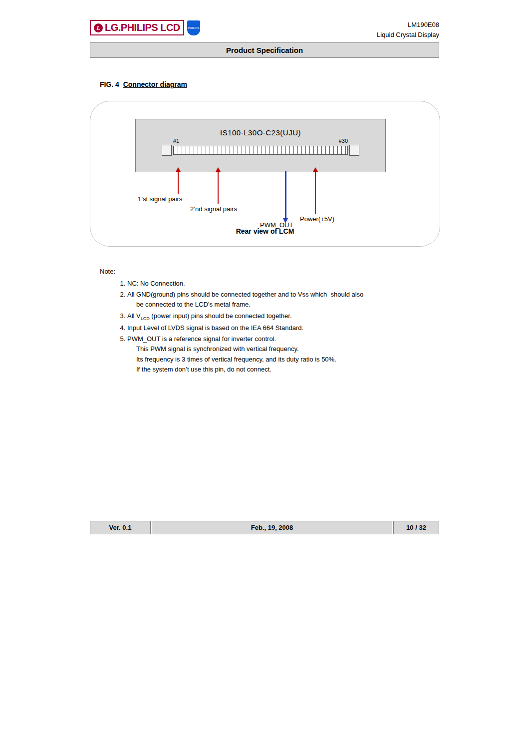LLG.PHILIPS LCD
PHILIPS
LM190E08
Liquid Crystal Display
Product Specification
FIG. 4 Connector diagram
IS100-L30O-C23(UJU)
#1 #30
1’st signal pairs
2’nd signal pairs
PWM_OUT
Power(+5V)
Rear view of LCM
Note:
NC: No Connection.
All GND(ground) pins should be connected together and to Vss which should also
be connected to the LCD’s metal frame.
All VLCD (power input) pins should be connected together.
Input Level of LVDS signal is based on the IEA 664 Standard.
PWM_OUT is a reference signal for inverter control.
This PWM signal is synchronized with vertical frequency. Its frequency is 3 times of vertical frequency, and its duty ratio is 50%. If the system don’t use this pin, do not connect.
Ver. 0.1
Feb., 19, 2008
10 / 32